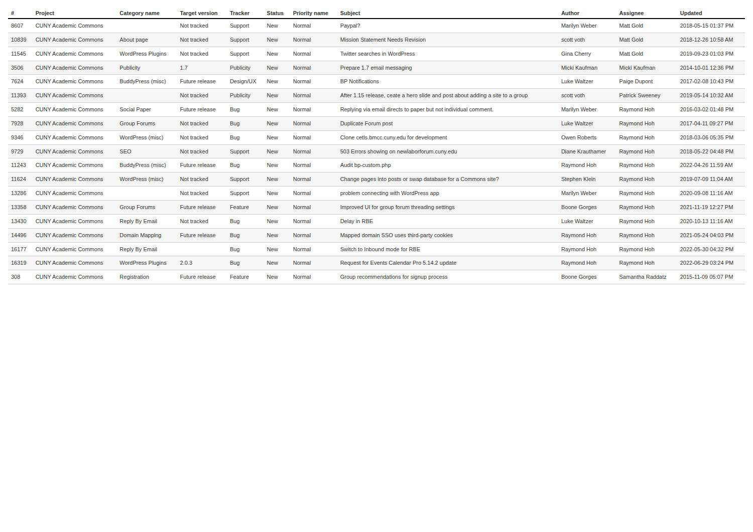| # | Project | Category name | Target version | Tracker | Status | Priority name | Subject | Author | Assignee | Updated |
| --- | --- | --- | --- | --- | --- | --- | --- | --- | --- | --- |
| 8607 | CUNY Academic Commons | | Not tracked | Support | New | Normal | Paypal? | Marilyn Weber | Matt Gold | 2018-05-15 01:37 PM |
| 10839 | CUNY Academic Commons | About page | Not tracked | Support | New | Normal | Mission Statement Needs Revision | scott voth | Matt Gold | 2018-12-26 10:58 AM |
| 11545 | CUNY Academic Commons | WordPress Plugins | Not tracked | Support | New | Normal | Twitter searches in WordPress | Gina Cherry | Matt Gold | 2019-09-23 01:03 PM |
| 3506 | CUNY Academic Commons | Publicity | 1.7 | Publicity | New | Normal | Prepare 1.7 email messaging | Micki Kaufman | Micki Kaufman | 2014-10-01 12:36 PM |
| 7624 | CUNY Academic Commons | BuddyPress (misc) | Future release | Design/UX | New | Normal | BP Notifications | Luke Waltzer | Paige Dupont | 2017-02-08 10:43 PM |
| 11393 | CUNY Academic Commons | | Not tracked | Publicity | New | Normal | After 1.15 release, ceate a hero slide and post about adding a site to a group | scott voth | Patrick Sweeney | 2019-05-14 10:32 AM |
| 5282 | CUNY Academic Commons | Social Paper | Future release | Bug | New | Normal | Replying via email directs to paper but not individual comment. | Marilyn Weber | Raymond Hoh | 2016-03-02 01:48 PM |
| 7928 | CUNY Academic Commons | Group Forums | Not tracked | Bug | New | Normal | Duplicate Forum post | Luke Waltzer | Raymond Hoh | 2017-04-11 09:27 PM |
| 9346 | CUNY Academic Commons | WordPress (misc) | Not tracked | Bug | New | Normal | Clone cetls.bmcc.cuny.edu for development | Owen Roberts | Raymond Hoh | 2018-03-06 05:35 PM |
| 9729 | CUNY Academic Commons | SEO | Not tracked | Support | New | Normal | 503 Errors showing on newlaborforum.cuny.edu | Diane Krauthamer | Raymond Hoh | 2018-05-22 04:48 PM |
| 11243 | CUNY Academic Commons | BuddyPress (misc) | Future release | Bug | New | Normal | Audit bp-custom.php | Raymond Hoh | Raymond Hoh | 2022-04-26 11:59 AM |
| 11624 | CUNY Academic Commons | WordPress (misc) | Not tracked | Support | New | Normal | Change pages into posts or swap database for a Commons site? | Stephen Klein | Raymond Hoh | 2019-07-09 11:04 AM |
| 13286 | CUNY Academic Commons | | Not tracked | Support | New | Normal | problem connecting with WordPress app | Marilyn Weber | Raymond Hoh | 2020-09-08 11:16 AM |
| 13358 | CUNY Academic Commons | Group Forums | Future release | Feature | New | Normal | Improved UI for group forum threading settings | Boone Gorges | Raymond Hoh | 2021-11-19 12:27 PM |
| 13430 | CUNY Academic Commons | Reply By Email | Not tracked | Bug | New | Normal | Delay in RBE | Luke Waltzer | Raymond Hoh | 2020-10-13 11:16 AM |
| 14496 | CUNY Academic Commons | Domain Mapping | Future release | Bug | New | Normal | Mapped domain SSO uses third-party cookies | Raymond Hoh | Raymond Hoh | 2021-05-24 04:03 PM |
| 16177 | CUNY Academic Commons | Reply By Email | | Bug | New | Normal | Switch to Inbound mode for RBE | Raymond Hoh | Raymond Hoh | 2022-05-30 04:32 PM |
| 16319 | CUNY Academic Commons | WordPress Plugins | 2.0.3 | Bug | New | Normal | Request for Events Calendar Pro 5.14.2 update | Raymond Hoh | Raymond Hoh | 2022-06-29 03:24 PM |
| 308 | CUNY Academic Commons | Registration | Future release | Feature | New | Normal | Group recommendations for signup process | Boone Gorges | Samantha Raddatz | 2015-11-09 05:07 PM |